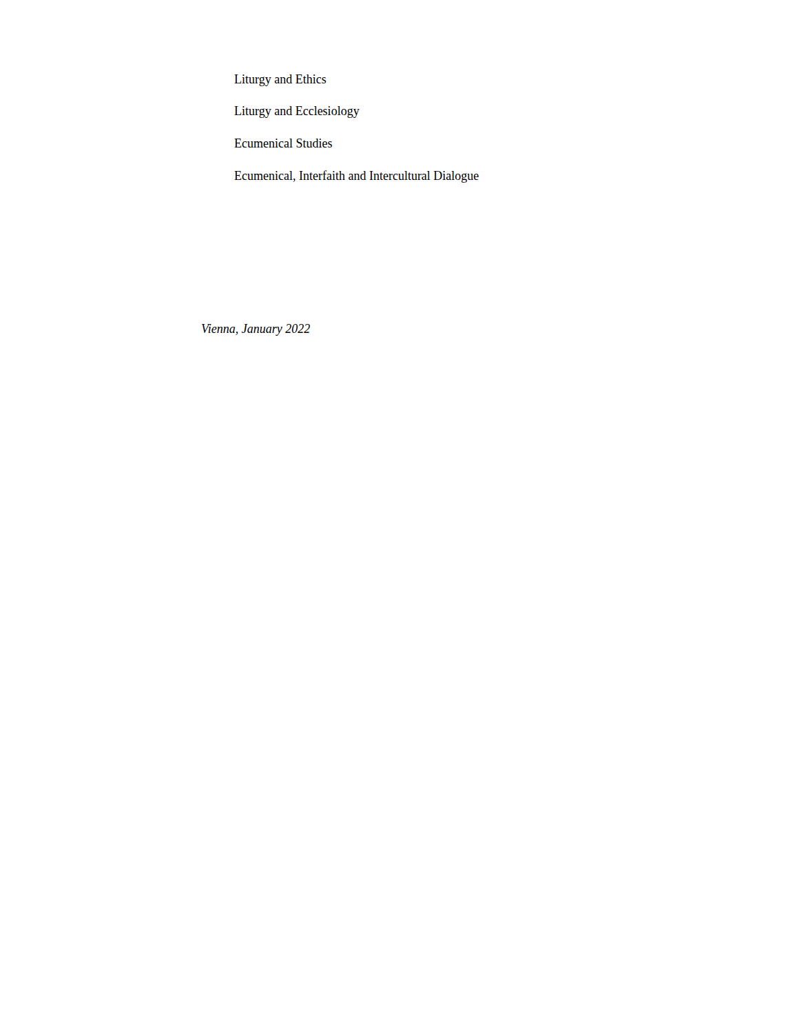Liturgy and Ethics
Liturgy and Ecclesiology
Ecumenical Studies
Ecumenical, Interfaith and Intercultural Dialogue
Vienna, January 2022